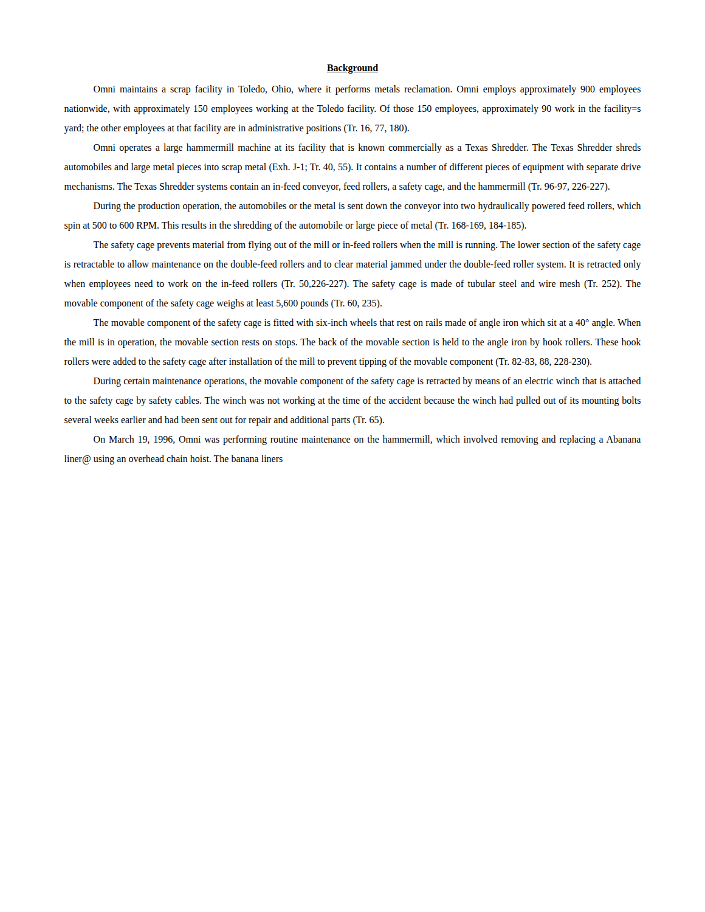Background
Omni maintains a scrap facility in Toledo, Ohio, where it performs metals reclamation. Omni employs approximately 900 employees nationwide, with approximately 150 employees working at the Toledo facility. Of those 150 employees, approximately 90 work in the facility=s yard; the other employees at that facility are in administrative positions (Tr. 16, 77, 180).
Omni operates a large hammermill machine at its facility that is known commercially as a Texas Shredder. The Texas Shredder shreds automobiles and large metal pieces into scrap metal (Exh. J-1; Tr. 40, 55). It contains a number of different pieces of equipment with separate drive mechanisms. The Texas Shredder systems contain an in-feed conveyor, feed rollers, a safety cage, and the hammermill (Tr. 96-97, 226-227).
During the production operation, the automobiles or the metal is sent down the conveyor into two hydraulically powered feed rollers, which spin at 500 to 600 RPM. This results in the shredding of the automobile or large piece of metal (Tr. 168-169, 184-185).
The safety cage prevents material from flying out of the mill or in-feed rollers when the mill is running. The lower section of the safety cage is retractable to allow maintenance on the double-feed rollers and to clear material jammed under the double-feed roller system. It is retracted only when employees need to work on the in-feed rollers (Tr. 50,226-227). The safety cage is made of tubular steel and wire mesh (Tr. 252). The movable component of the safety cage weighs at least 5,600 pounds (Tr. 60, 235).
The movable component of the safety cage is fitted with six-inch wheels that rest on rails made of angle iron which sit at a 40° angle. When the mill is in operation, the movable section rests on stops. The back of the movable section is held to the angle iron by hook rollers. These hook rollers were added to the safety cage after installation of the mill to prevent tipping of the movable component (Tr. 82-83, 88, 228-230).
During certain maintenance operations, the movable component of the safety cage is retracted by means of an electric winch that is attached to the safety cage by safety cables. The winch was not working at the time of the accident because the winch had pulled out of its mounting bolts several weeks earlier and had been sent out for repair and additional parts (Tr. 65).
On March 19, 1996, Omni was performing routine maintenance on the hammermill, which involved removing and replacing a Abanana liner@ using an overhead chain hoist. The banana liners